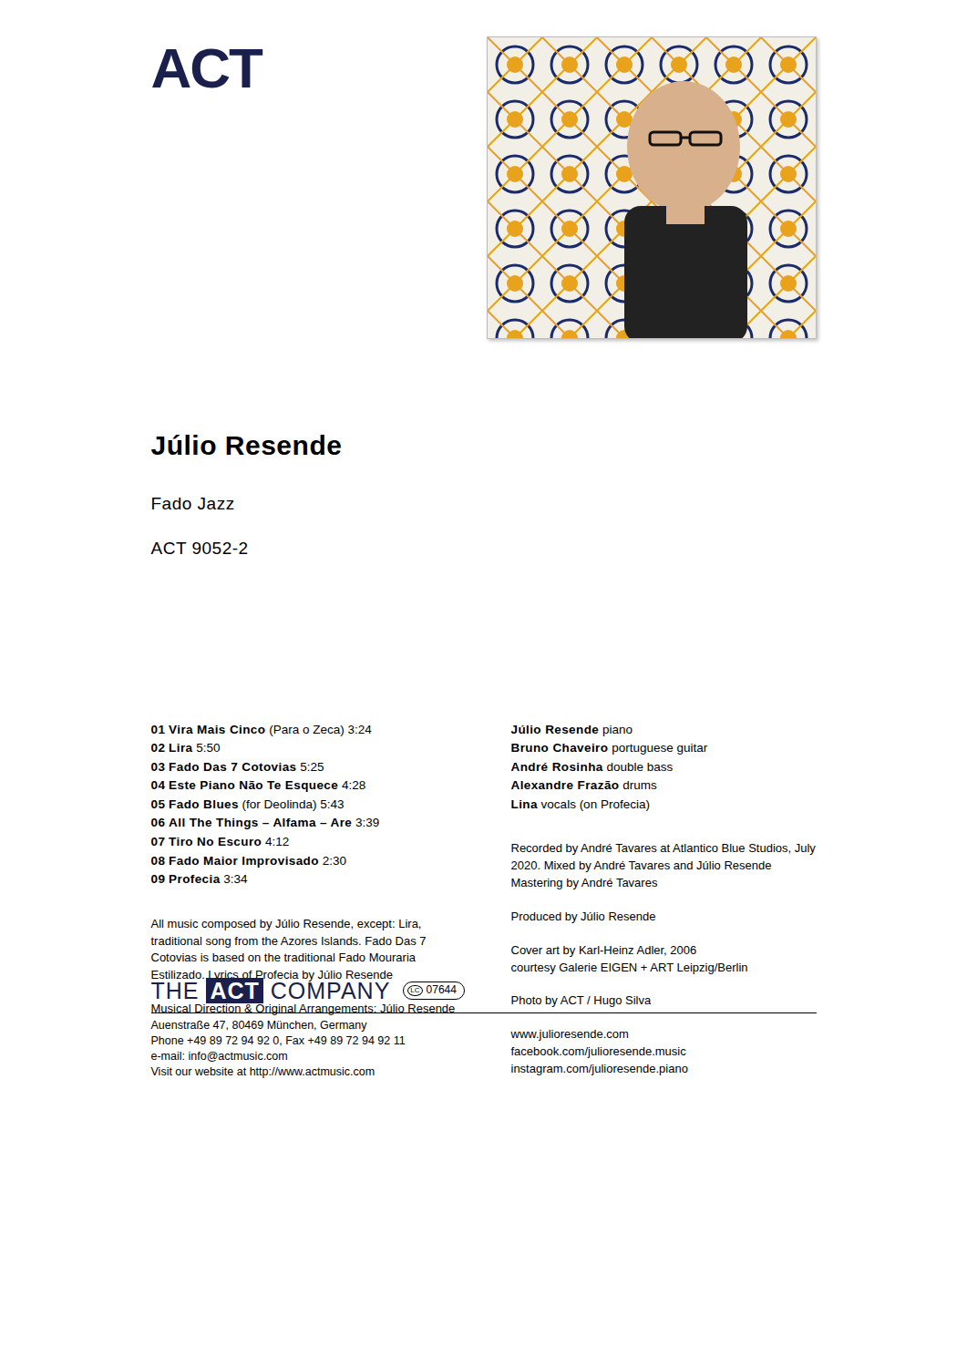ACT
Júlio Resende
Fado Jazz
ACT 9052-2
01 Vira Mais Cinco (Para o Zeca) 3:24
02 Lira 5:50
03 Fado Das 7 Cotovias 5:25
04 Este Piano Não Te Esquece 4:28
05 Fado Blues (for Deolinda) 5:43
06 All The Things – Alfama – Are 3:39
07 Tiro No Escuro 4:12
08 Fado Maior Improvisado 2:30
09 Profecia 3:34
All music composed by Júlio Resende, except: Lira, traditional song from the Azores Islands. Fado Das 7 Cotovias is based on the traditional Fado Mouraria Estilizado. Lyrics of Profecia by Júlio Resende
Musical Direction & Original Arrangements: Júlio Resende
Júlio Resende piano
Bruno Chaveiro portuguese guitar
André Rosinha double bass
Alexandre Frazão drums
Lina vocals (on Profecia)
Recorded by André Tavares at Atlantico Blue Studios, July 2020. Mixed by André Tavares and Júlio Resende
Mastering by André Tavares
Produced by Júlio Resende
Cover art by Karl-Heinz Adler, 2006
courtesy Galerie EIGEN + ART Leipzig/Berlin
Photo by ACT / Hugo Silva
www.julioresende.com
facebook.com/julioresende.music
instagram.com/julioresende.piano
THE ACT COMPANY
LC 07644
Auenstraße 47, 80469 München, Germany
Phone +49 89 72 94 92 0, Fax +49 89 72 94 92 11
e-mail: info@actmusic.com
Visit our website at http://www.actmusic.com